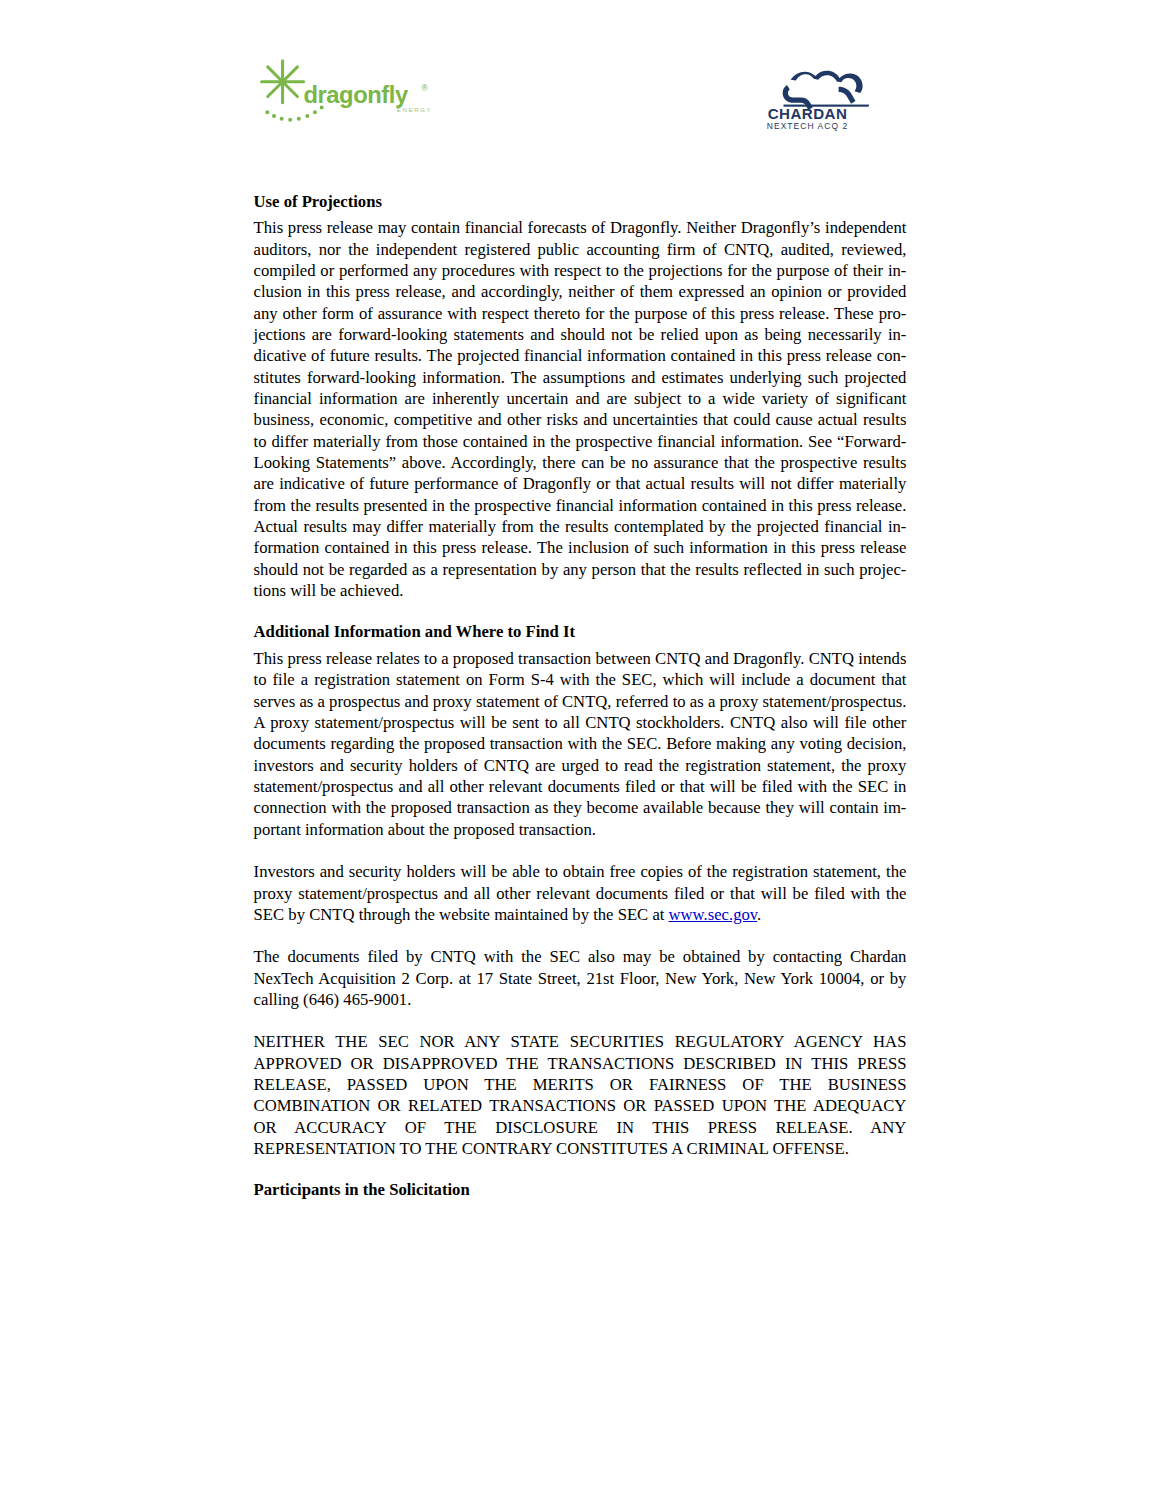dragonfly ® ENERGY
CHARDAN NEXTECH ACQ 2
Use of Projections
This press release may contain financial forecasts of Dragonfly. Neither Dragonfly’s independent auditors, nor the independent registered public accounting firm of CNTQ, audited, reviewed, compiled or performed any procedures with respect to the projections for the purpose of their inclusion in this press release, and accordingly, neither of them expressed an opinion or provided any other form of assurance with respect thereto for the purpose of this press release. These projections are forward-looking statements and should not be relied upon as being necessarily indicative of future results. The projected financial information contained in this press release constitutes forward-looking information. The assumptions and estimates underlying such projected financial information are inherently uncertain and are subject to a wide variety of significant business, economic, competitive and other risks and uncertainties that could cause actual results to differ materially from those contained in the prospective financial information. See “Forward-Looking Statements” above. Accordingly, there can be no assurance that the prospective results are indicative of future performance of Dragonfly or that actual results will not differ materially from the results presented in the prospective financial information contained in this press release. Actual results may differ materially from the results contemplated by the projected financial information contained in this press release. The inclusion of such information in this press release should not be regarded as a representation by any person that the results reflected in such projections will be achieved.
Additional Information and Where to Find It
This press release relates to a proposed transaction between CNTQ and Dragonfly. CNTQ intends to file a registration statement on Form S-4 with the SEC, which will include a document that serves as a prospectus and proxy statement of CNTQ, referred to as a proxy statement/prospectus. A proxy statement/prospectus will be sent to all CNTQ stockholders. CNTQ also will file other documents regarding the proposed transaction with the SEC. Before making any voting decision, investors and security holders of CNTQ are urged to read the registration statement, the proxy statement/prospectus and all other relevant documents filed or that will be filed with the SEC in connection with the proposed transaction as they become available because they will contain important information about the proposed transaction.
Investors and security holders will be able to obtain free copies of the registration statement, the proxy statement/prospectus and all other relevant documents filed or that will be filed with the SEC by CNTQ through the website maintained by the SEC at www.sec.gov.
The documents filed by CNTQ with the SEC also may be obtained by contacting Chardan NexTech Acquisition 2 Corp. at 17 State Street, 21st Floor, New York, New York 10004, or by calling (646) 465-9001.
NEITHER THE SEC NOR ANY STATE SECURITIES REGULATORY AGENCY HAS APPROVED OR DISAPPROVED THE TRANSACTIONS DESCRIBED IN THIS PRESS RELEASE, PASSED UPON THE MERITS OR FAIRNESS OF THE BUSINESS COMBINATION OR RELATED TRANSACTIONS OR PASSED UPON THE ADEQUACY OR ACCURACY OF THE DISCLOSURE IN THIS PRESS RELEASE. ANY REPRESENTATION TO THE CONTRARY CONSTITUTES A CRIMINAL OFFENSE.
Participants in the Solicitation